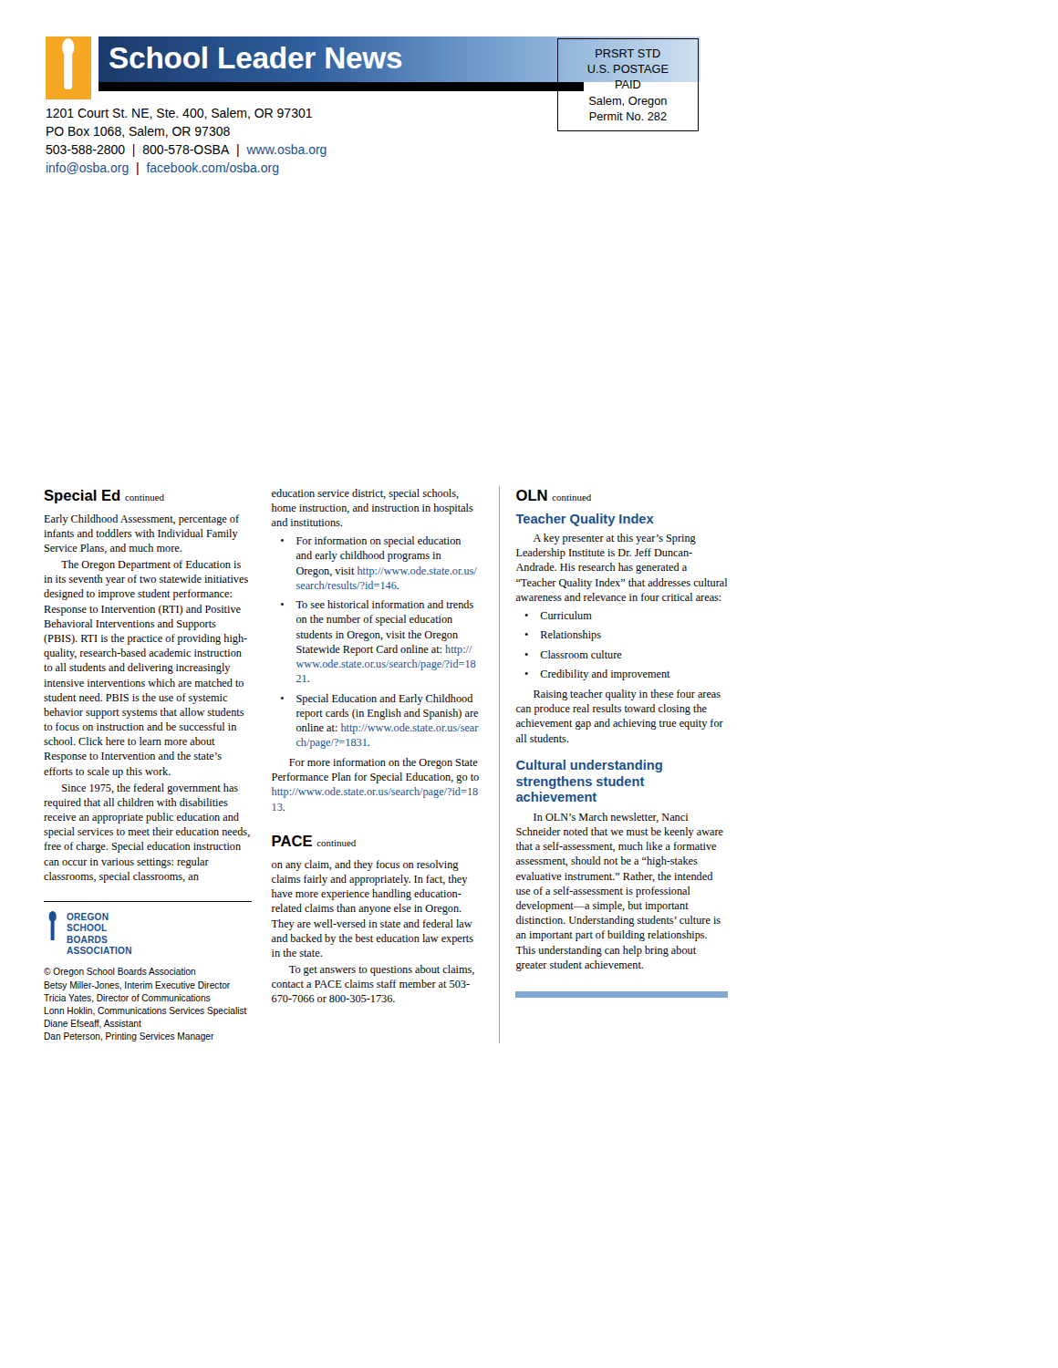School Leader News
1201 Court St. NE, Ste. 400, Salem, OR 97301
PO Box 1068, Salem, OR 97308
503-588-2800 | 800-578-OSBA | www.osba.org
info@osba.org | facebook.com/osba.org
PRSRT STD
U.S. POSTAGE
PAID
Salem, Oregon
Permit No. 282
Special Ed continued
Early Childhood Assessment, percentage of infants and toddlers with Individual Family Service Plans, and much more.
The Oregon Department of Education is in its seventh year of two statewide initiatives designed to improve student performance: Response to Intervention (RTI) and Positive Behavioral Interventions and Supports (PBIS). RTI is the practice of providing high-quality, research-based academic instruction to all students and delivering increasingly intensive interventions which are matched to student need. PBIS is the use of systemic behavior support systems that allow students to focus on instruction and be successful in school. Click here to learn more about Response to Intervention and the state’s efforts to scale up this work.
Since 1975, the federal government has required that all children with disabilities receive an appropriate public education and special services to meet their education needs, free of charge. Special education instruction can occur in various settings: regular classrooms, special classrooms, an
OREGON
SCHOOL
BOARDS
ASSOCIATION
© Oregon School Boards Association
Betsy Miller-Jones, Interim Executive Director
Tricia Yates, Director of Communications
Lonn Hoklin, Communications Services Specialist
Diane Efseaff, Assistant
Dan Peterson, Printing Services Manager
education service district, special schools, home instruction, and instruction in hospitals and institutions.
For information on special education and early childhood programs in Oregon, visit http://www.ode.state.or.us/search/results/?id=146.
To see historical information and trends on the number of special education students in Oregon, visit the Oregon Statewide Report Card online at: http://www.ode.state.or.us/search/page/?id=1821.
Special Education and Early Childhood report cards (in English and Spanish) are online at: http://www.ode.state.or.us/search/page/?=1831.
For more information on the Oregon State Performance Plan for Special Education, go to http://www.ode.state.or.us/search/page/?id=1813.
PACE continued
on any claim, and they focus on resolving claims fairly and appropriately. In fact, they have more experience handling education-related claims than anyone else in Oregon. They are well-versed in state and federal law and backed by the best education law experts in the state.
To get answers to questions about claims, contact a PACE claims staff member at 503-670-7066 or 800-305-1736.
OLN continued
Teacher Quality Index
A key presenter at this year’s Spring Leadership Institute is Dr. Jeff Duncan-Andrade. His research has generated a “Teacher Quality Index” that addresses cultural awareness and relevance in four critical areas:
Curriculum
Relationships
Classroom culture
Credibility and improvement
Raising teacher quality in these four areas can produce real results toward closing the achievement gap and achieving true equity for all students.
Cultural understanding strengthens student achievement
In OLN’s March newsletter, Nanci Schneider noted that we must be keenly aware that a self-assessment, much like a formative assessment, should not be a “high-stakes evaluative instrument.” Rather, the intended use of a self-assessment is professional development—a simple, but important distinction. Understanding students’ culture is an important part of building relationships. This understanding can help bring about greater student achievement.